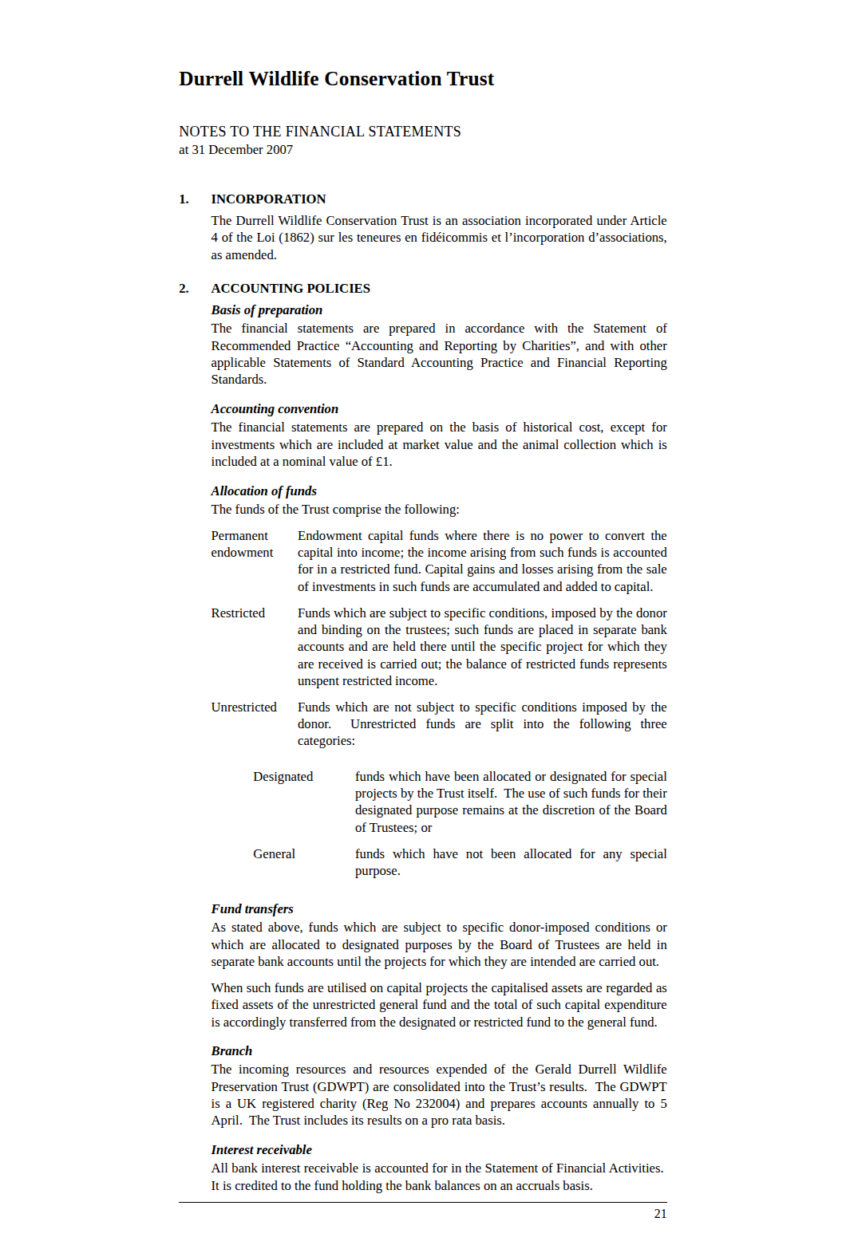Durrell Wildlife Conservation Trust
NOTES TO THE FINANCIAL STATEMENTS
at 31 December 2007
1. INCORPORATION
The Durrell Wildlife Conservation Trust is an association incorporated under Article 4 of the Loi (1862) sur les teneures en fidéicommis et l’incorporation d’associations, as amended.
2. ACCOUNTING POLICIES
Basis of preparation
The financial statements are prepared in accordance with the Statement of Recommended Practice “Accounting and Reporting by Charities”, and with other applicable Statements of Standard Accounting Practice and Financial Reporting Standards.
Accounting convention
The financial statements are prepared on the basis of historical cost, except for investments which are included at market value and the animal collection which is included at a nominal value of £1.
Allocation of funds
The funds of the Trust comprise the following:
| Permanent endowment | Endowment capital funds where there is no power to convert the capital into income; the income arising from such funds is accounted for in a restricted fund. Capital gains and losses arising from the sale of investments in such funds are accumulated and added to capital. |
| Restricted | Funds which are subject to specific conditions, imposed by the donor and binding on the trustees; such funds are placed in separate bank accounts and are held there until the specific project for which they are received is carried out; the balance of restricted funds represents unspent restricted income. |
| Unrestricted | Funds which are not subject to specific conditions imposed by the donor. Unrestricted funds are split into the following three categories: |
| Designated | funds which have been allocated or designated for special projects by the Trust itself. The use of such funds for their designated purpose remains at the discretion of the Board of Trustees; or |
| General | funds which have not been allocated for any special purpose. |
Fund transfers
As stated above, funds which are subject to specific donor-imposed conditions or which are allocated to designated purposes by the Board of Trustees are held in separate bank accounts until the projects for which they are intended are carried out.
When such funds are utilised on capital projects the capitalised assets are regarded as fixed assets of the unrestricted general fund and the total of such capital expenditure is accordingly transferred from the designated or restricted fund to the general fund.
Branch
The incoming resources and resources expended of the Gerald Durrell Wildlife Preservation Trust (GDWPT) are consolidated into the Trust’s results. The GDWPT is a UK registered charity (Reg No 232004) and prepares accounts annually to 5 April. The Trust includes its results on a pro rata basis.
Interest receivable
All bank interest receivable is accounted for in the Statement of Financial Activities. It is credited to the fund holding the bank balances on an accruals basis.
21